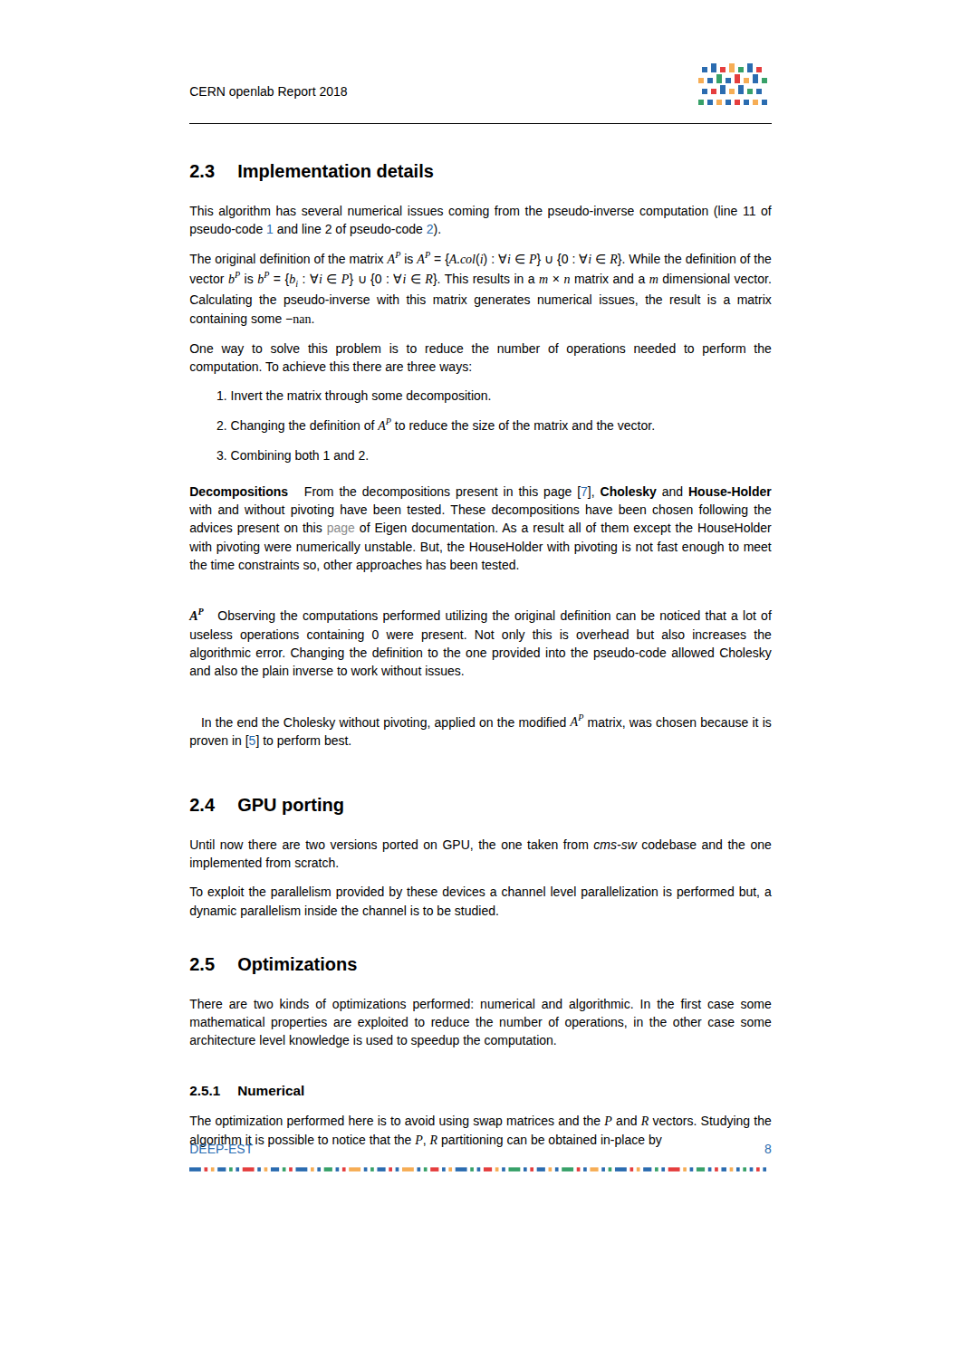CERN openlab Report 2018
2.3 Implementation details
This algorithm has several numerical issues coming from the pseudo-inverse computation (line 11 of pseudo-code 1 and line 2 of pseudo-code 2).
The original definition of the matrix AP is AP = {A.col(i) : ∀i ∈ P} ∪ {0 : ∀i ∈ R}. While the definition of the vector bP is bP = {bi : ∀i ∈ P} ∪ {0 : ∀i ∈ R}. This results in a m × n matrix and a m dimensional vector. Calculating the pseudo-inverse with this matrix generates numerical issues, the result is a matrix containing some −nan.
One way to solve this problem is to reduce the number of operations needed to perform the computation. To achieve this there are three ways:
Invert the matrix through some decomposition.
Changing the definition of AP to reduce the size of the matrix and the vector.
Combining both 1 and 2.
Decompositions From the decompositions present in this page [7], Cholesky and House-Holder with and without pivoting have been tested. These decompositions have been chosen following the advices present on this page of Eigen documentation. As a result all of them except the HouseHolder with pivoting were numerically unstable. But, the HouseHolder with pivoting is not fast enough to meet the time constraints so, other approaches has been tested.
AP Observing the computations performed utilizing the original definition can be noticed that a lot of useless operations containing 0 were present. Not only this is overhead but also increases the algorithmic error. Changing the definition to the one provided into the pseudo-code allowed Cholesky and also the plain inverse to work without issues.
In the end the Cholesky without pivoting, applied on the modified AP matrix, was chosen because it is proven in [5] to perform best.
2.4 GPU porting
Until now there are two versions ported on GPU, the one taken from cms-sw codebase and the one implemented from scratch.
To exploit the parallelism provided by these devices a channel level parallelization is performed but, a dynamic parallelism inside the channel is to be studied.
2.5 Optimizations
There are two kinds of optimizations performed: numerical and algorithmic. In the first case some mathematical properties are exploited to reduce the number of operations, in the other case some architecture level knowledge is used to speedup the computation.
2.5.1 Numerical
The optimization performed here is to avoid using swap matrices and the P and R vectors. Studying the algorithm it is possible to notice that the P, R partitioning can be obtained in-place by
DEEP-EST 8